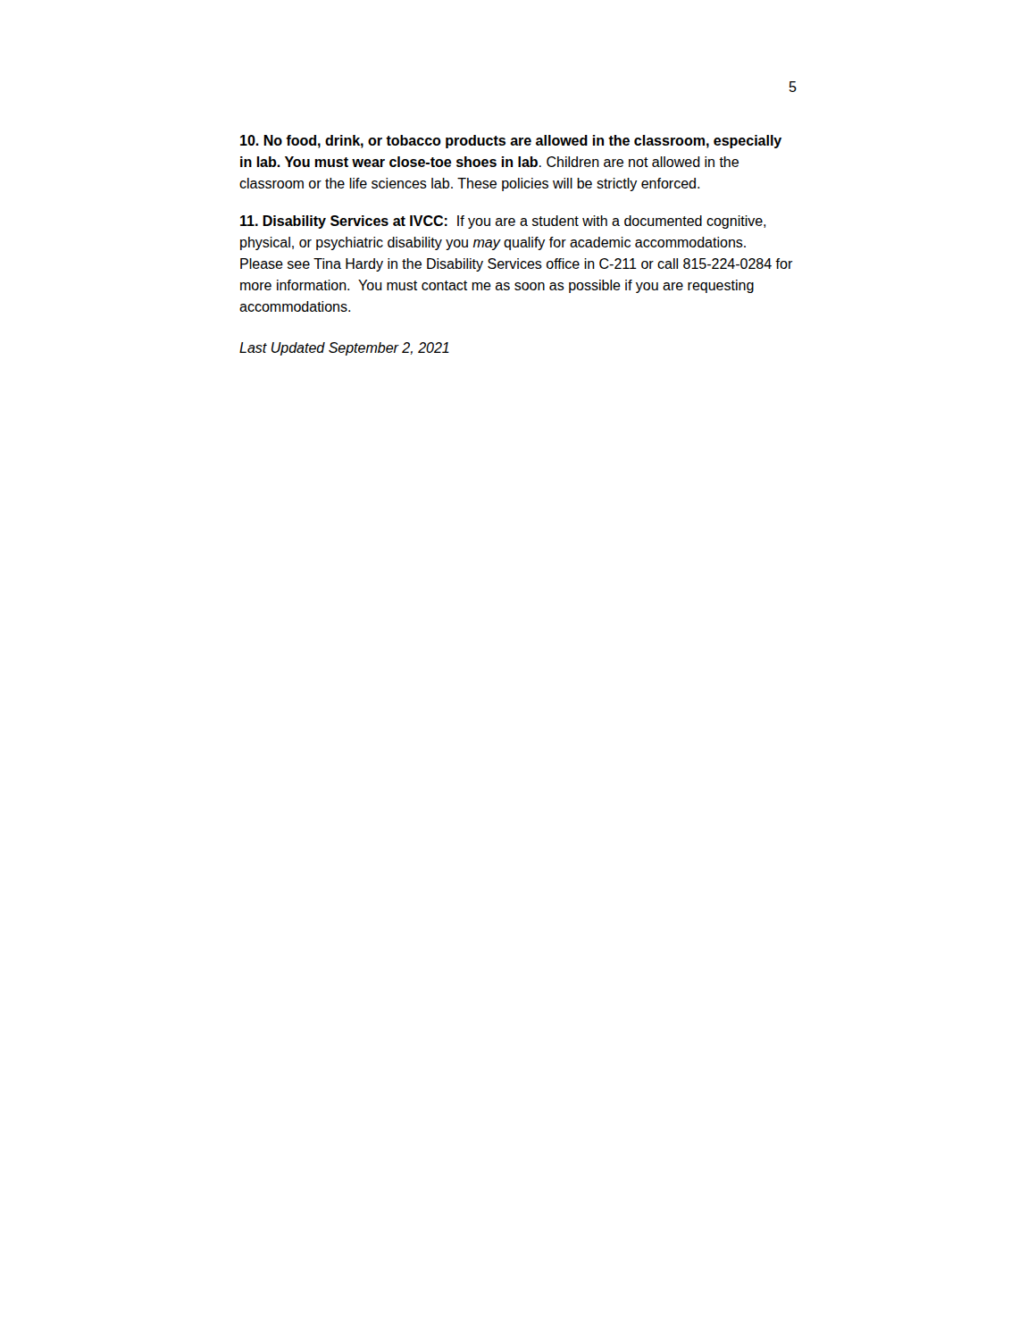5
10. No food, drink, or tobacco products are allowed in the classroom, especially in lab. You must wear close-toe shoes in lab. Children are not allowed in the classroom or the life sciences lab. These policies will be strictly enforced.
11. Disability Services at IVCC: If you are a student with a documented cognitive, physical, or psychiatric disability you may qualify for academic accommodations. Please see Tina Hardy in the Disability Services office in C-211 or call 815-224-0284 for more information. You must contact me as soon as possible if you are requesting accommodations.
Last Updated September 2, 2021